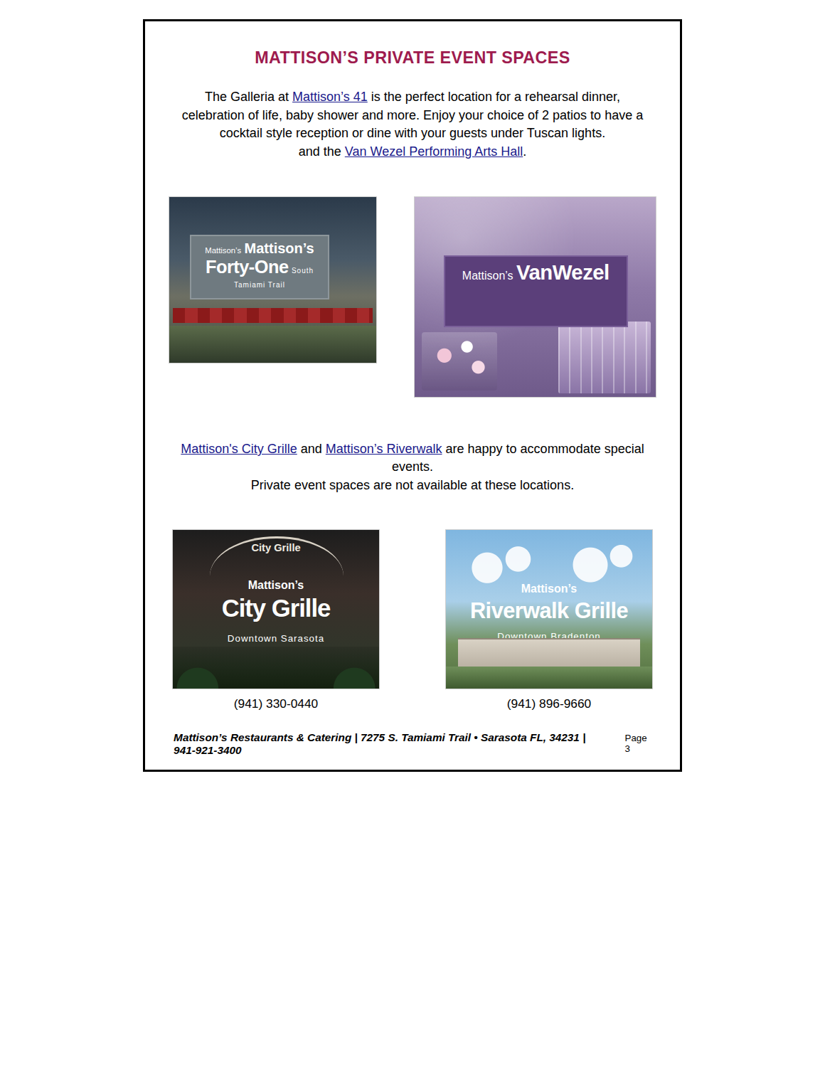MATTISON’S PRIVATE EVENT SPACES
The Galleria at Mattison’s 41 is the perfect location for a rehearsal dinner, celebration of life, baby shower and more. Enjoy your choice of 2 patios to have a cocktail style reception or dine with your guests under Tuscan lights.
and the Van Wezel Performing Arts Hall.
Mattison’s Mattison’s Forty-One South Tamiami Trail
Mattison’s VanWezel
Mattison's City Grille and Mattison’s Riverwalk are happy to accommodate special events.
Private event spaces are not available at these locations.
City Grille Mattison’s City Grille Downtown Sarasota
(941) 330-0440
Mattison’s Riverwalk Grille Downtown Bradenton
(941) 896-9660
Mattison’s Restaurants & Catering | 7275 S. Tamiami Trail • Sarasota FL, 34231 | 941-921-3400 Page 3